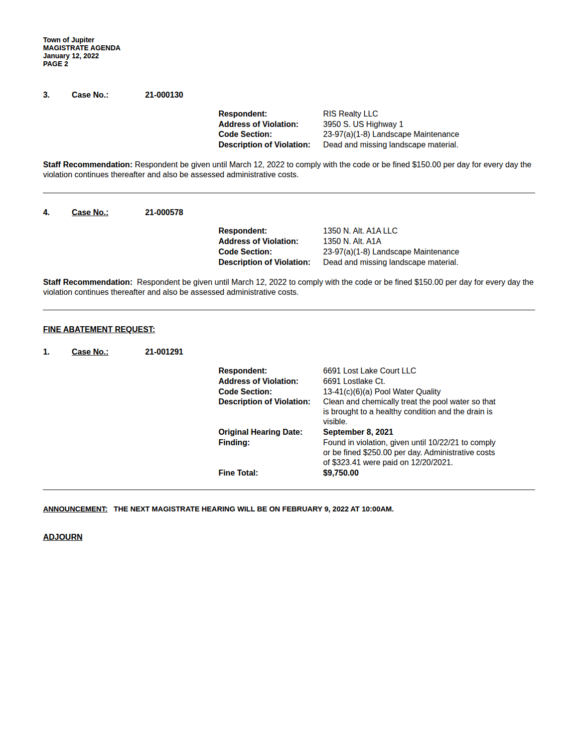Town of Jupiter
MAGISTRATE AGENDA
January 12, 2022
PAGE 2
3. Case No.: 21-000130
| Respondent: | RIS Realty LLC |
| Address of Violation: | 3950 S. US Highway 1 |
| Code Section: | 23-97(a)(1-8) Landscape Maintenance |
| Description of Violation: | Dead and missing landscape material. |
Staff Recommendation: Respondent be given until March 12, 2022 to comply with the code or be fined $150.00 per day for every day the violation continues thereafter and also be assessed administrative costs.
4. Case No.: 21-000578
| Respondent: | 1350 N. Alt. A1A LLC |
| Address of Violation: | 1350 N. Alt. A1A |
| Code Section: | 23-97(a)(1-8) Landscape Maintenance |
| Description of Violation: | Dead and missing landscape material. |
Staff Recommendation: Respondent be given until March 12, 2022 to comply with the code or be fined $150.00 per day for every day the violation continues thereafter and also be assessed administrative costs.
FINE ABATEMENT REQUEST:
1. Case No.: 21-001291
| Respondent: | 6691 Lost Lake Court LLC |
| Address of Violation: | 6691 Lostlake Ct. |
| Code Section: | 13-41(c)(6)(a) Pool Water Quality |
| Description of Violation: | Clean and chemically treat the pool water so that is brought to a healthy condition and the drain is visible. |
| Original Hearing Date: | September 8, 2021 |
| Finding: | Found in violation, given until 10/22/21 to comply or be fined $250.00 per day. Administrative costs of $323.41 were paid on 12/20/2021. |
| Fine Total: | $9,750.00 |
ANNOUNCEMENT: THE NEXT MAGISTRATE HEARING WILL BE ON FEBRUARY 9, 2022 AT 10:00AM.
ADJOURN